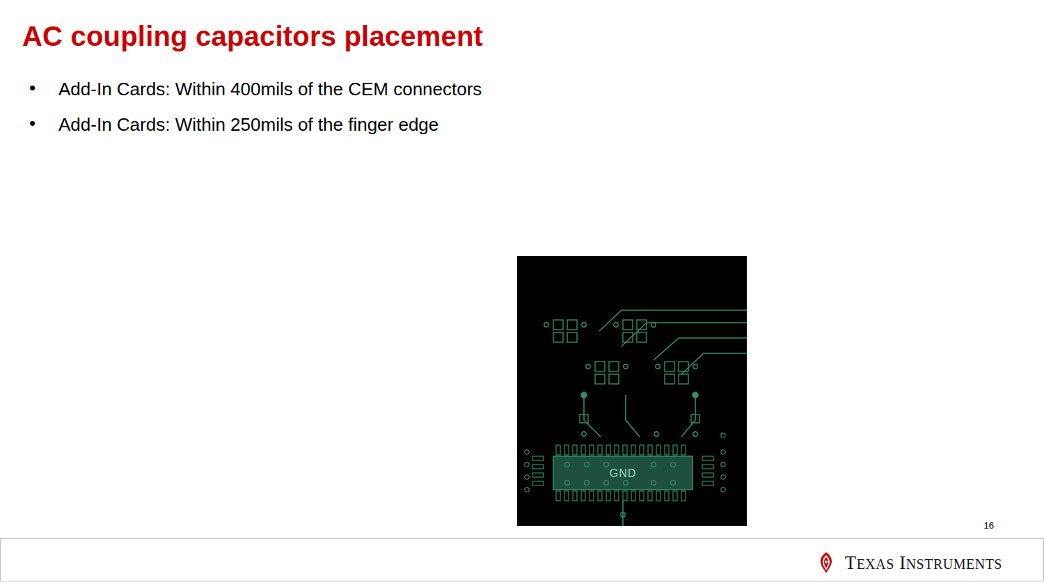AC coupling capacitors placement
Add-In Cards: Within 400mils of the CEM connectors
Add-In Cards: Within 250mils of the finger edge
GND
16
TEXAS INSTRUMENTS